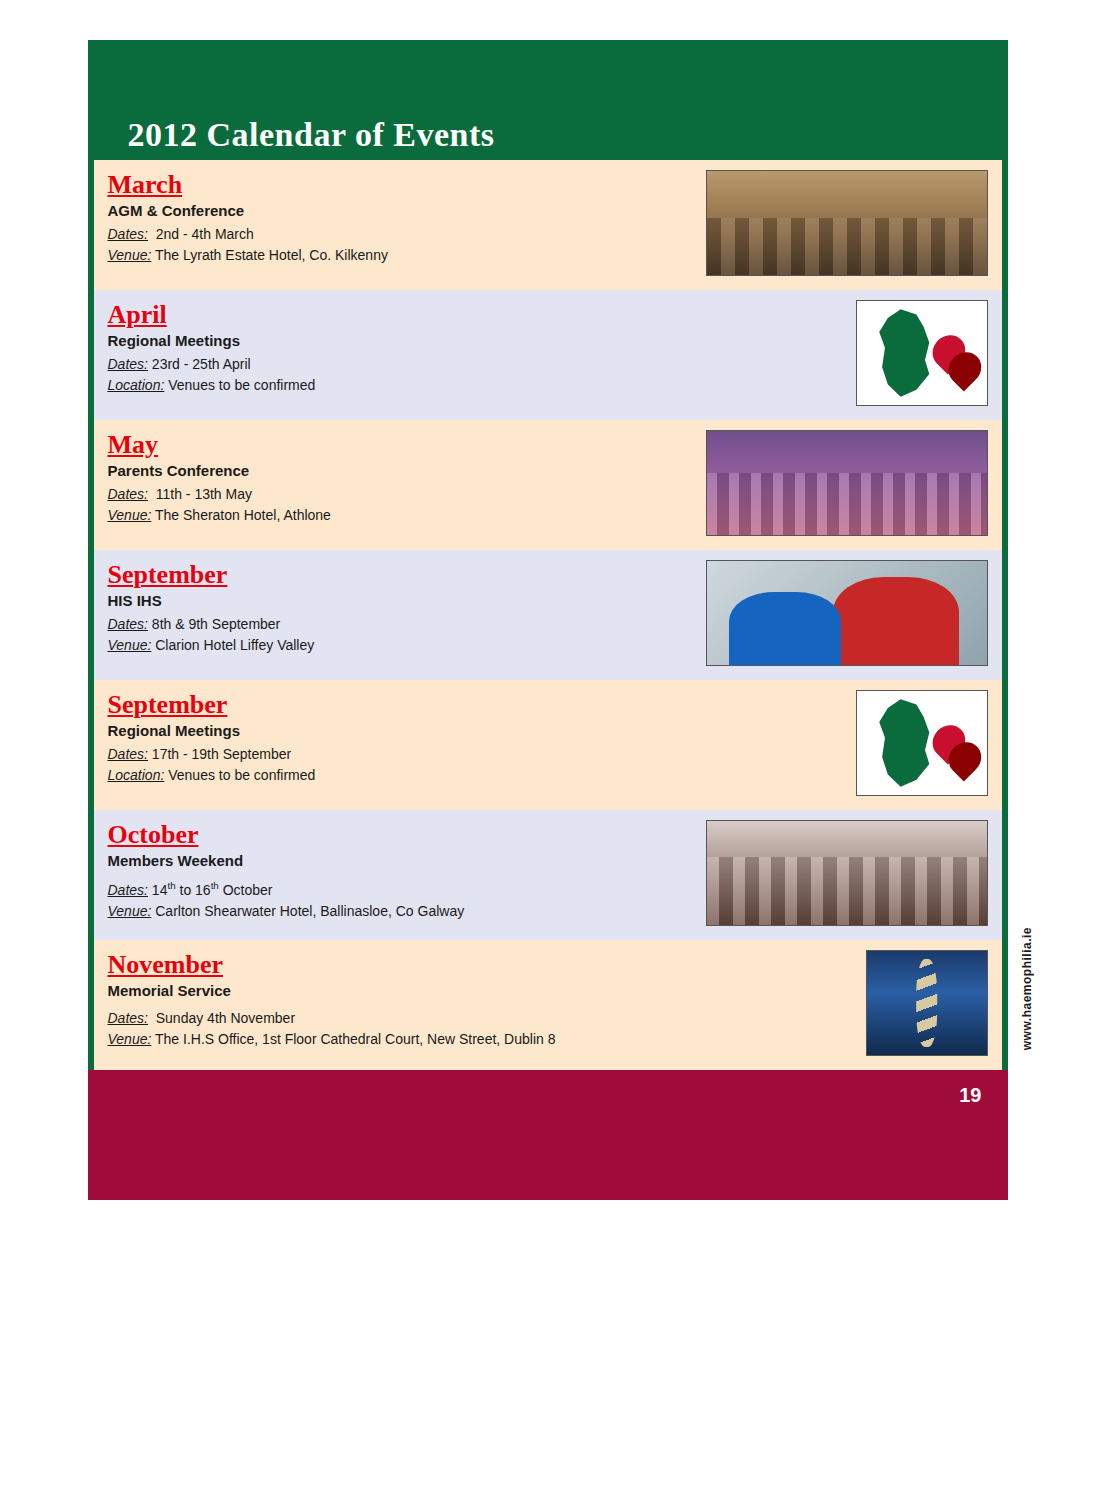2012 Calendar of Events
March
AGM & Conference
Dates: 2nd - 4th March
Venue: The Lyrath Estate Hotel, Co. Kilkenny
April
Regional Meetings
Dates: 23rd - 25th April
Location: Venues to be confirmed
May
Parents Conference
Dates: 11th - 13th May
Venue: The Sheraton Hotel, Athlone
September
HIS IHS
Dates: 8th & 9th September
Venue: Clarion Hotel Liffey Valley
September
Regional Meetings
Dates: 17th - 19th September
Location: Venues to be confirmed
October
Members Weekend
Dates: 14th to 16th October
Venue: Carlton Shearwater Hotel, Ballinasloe, Co Galway
November
Memorial Service
Dates: Sunday 4th November
Venue: The I.H.S Office, 1st Floor Cathedral Court, New Street, Dublin 8
www.haemophilia.ie
19